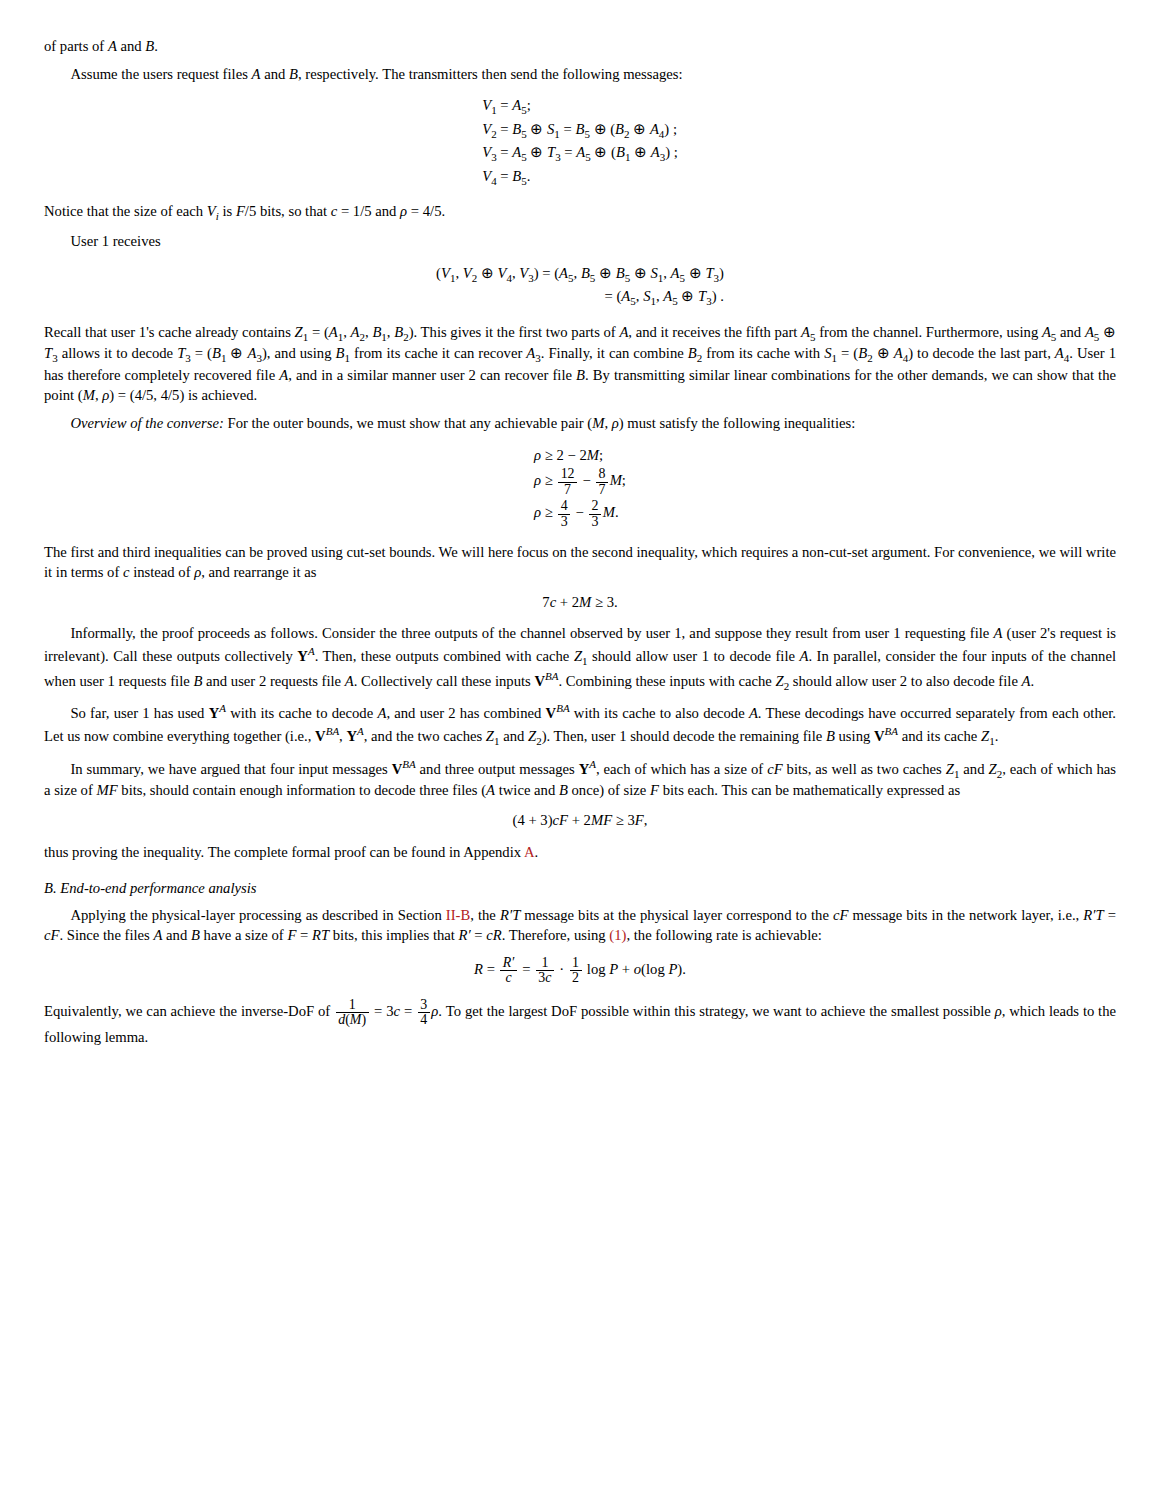of parts of A and B.
Assume the users request files A and B, respectively. The transmitters then send the following messages:
V1 = A5;
V2 = B5 ⊕ S1 = B5 ⊕ (B2 ⊕ A4) ;
V3 = A5 ⊕ T3 = A5 ⊕ (B1 ⊕ A3) ;
V4 = B5.
Notice that the size of each Vi is F/5 bits, so that c = 1/5 and ρ = 4/5.
User 1 receives
(V1, V2 ⊕ V4, V3) = (A5, B5 ⊕ B5 ⊕ S1, A5 ⊕ T3)
= (A5, S1, A5 ⊕ T3) .
Recall that user 1's cache already contains Z1 = (A1, A2, B1, B2). This gives it the first two parts of A, and it receives the fifth part A5 from the channel. Furthermore, using A5 and A5 ⊕ T3 allows it to decode T3 = (B1 ⊕ A3), and using B1 from its cache it can recover A3. Finally, it can combine B2 from its cache with S1 = (B2 ⊕ A4) to decode the last part, A4. User 1 has therefore completely recovered file A, and in a similar manner user 2 can recover file B. By transmitting similar linear combinations for the other demands, we can show that the point (M, ρ) = (4/5, 4/5) is achieved.
Overview of the converse: For the outer bounds, we must show that any achievable pair (M, ρ) must satisfy the following inequalities:
ρ ≥ 2 − 2M;
ρ ≥ 127 − 87 M;
ρ ≥ 43 − 23 M.
The first and third inequalities can be proved using cut-set bounds. We will here focus on the second inequality, which requires a non-cut-set argument. For convenience, we will write it in terms of c instead of ρ, and rearrange it as
7c + 2M ≥ 3.
Informally, the proof proceeds as follows. Consider the three outputs of the channel observed by user 1, and suppose they result from user 1 requesting file A (user 2's request is irrelevant). Call these outputs collectively YA. Then, these outputs combined with cache Z1 should allow user 1 to decode file A. In parallel, consider the four inputs of the channel when user 1 requests file B and user 2 requests file A. Collectively call these inputs VBA. Combining these inputs with cache Z2 should allow user 2 to also decode file A.
So far, user 1 has used YA with its cache to decode A, and user 2 has combined VBA with its cache to also decode A. These decodings have occurred separately from each other. Let us now combine everything together (i.e., VBA, YA, and the two caches Z1 and Z2). Then, user 1 should decode the remaining file B using VBA and its cache Z1.
In summary, we have argued that four input messages VBA and three output messages YA, each of which has a size of cF bits, as well as two caches Z1 and Z2, each of which has a size of MF bits, should contain enough information to decode three files (A twice and B once) of size F bits each. This can be mathematically expressed as
(4 + 3)cF + 2MF ≥ 3F,
thus proving the inequality. The complete formal proof can be found in Appendix A.
B. End-to-end performance analysis
Applying the physical-layer processing as described in Section II-B, the R′T message bits at the physical layer correspond to the cF message bits in the network layer, i.e., R′T = cF. Since the files A and B have a size of F = RT bits, this implies that R′ = cR. Therefore, using (1), the following rate is achievable:
R = R′c = 13c · 12 log P + o(log P).
Equivalently, we can achieve the inverse-DoF of 1 d(M) = 3c = 34 ρ. To get the largest DoF possible within this strategy, we want to achieve the smallest possible ρ, which leads to the following lemma.